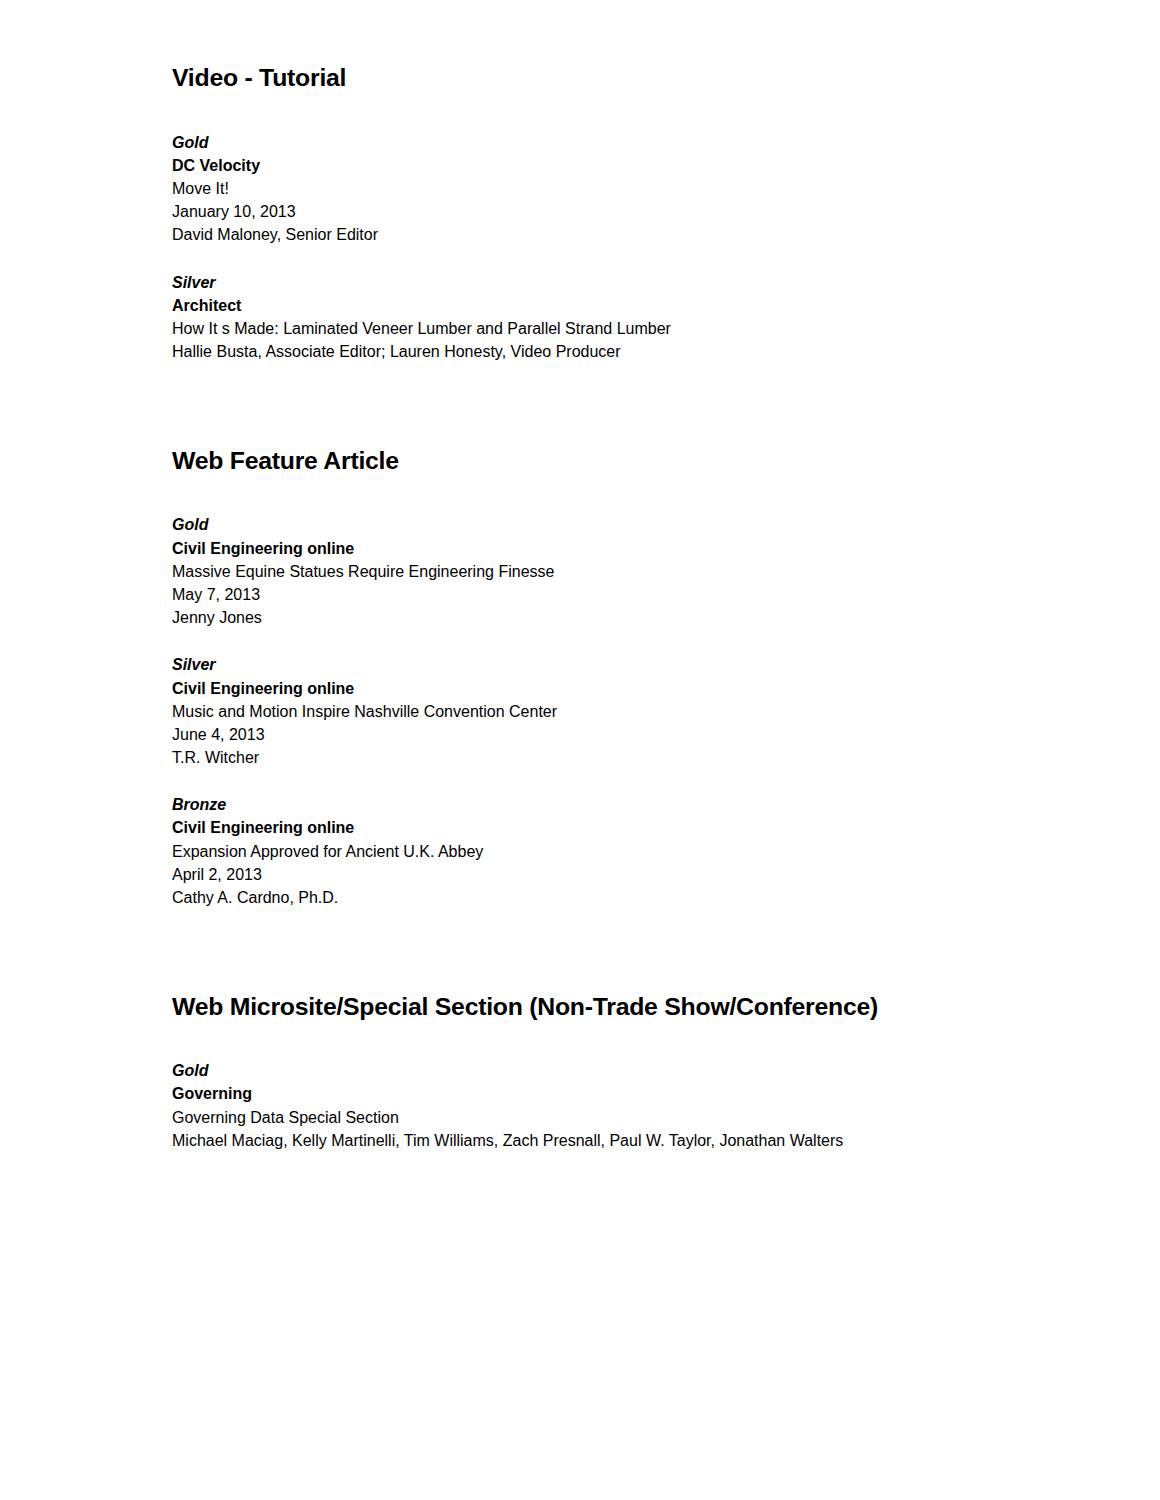Video - Tutorial
Gold
DC Velocity
Move It!
January 10, 2013
David Maloney, Senior Editor
Silver
Architect
How It s Made: Laminated Veneer Lumber and Parallel Strand Lumber
Hallie Busta, Associate Editor; Lauren Honesty, Video Producer
Web Feature Article
Gold
Civil Engineering online
Massive Equine Statues Require Engineering Finesse
May 7, 2013
Jenny Jones
Silver
Civil Engineering online
Music and Motion Inspire Nashville Convention Center
June 4, 2013
T.R. Witcher
Bronze
Civil Engineering online
Expansion Approved for Ancient U.K. Abbey
April 2, 2013
Cathy A. Cardno, Ph.D.
Web Microsite/Special Section (Non-Trade Show/Conference)
Gold
Governing
Governing Data Special Section
Michael Maciag, Kelly Martinelli, Tim Williams, Zach Presnall, Paul W. Taylor, Jonathan Walters